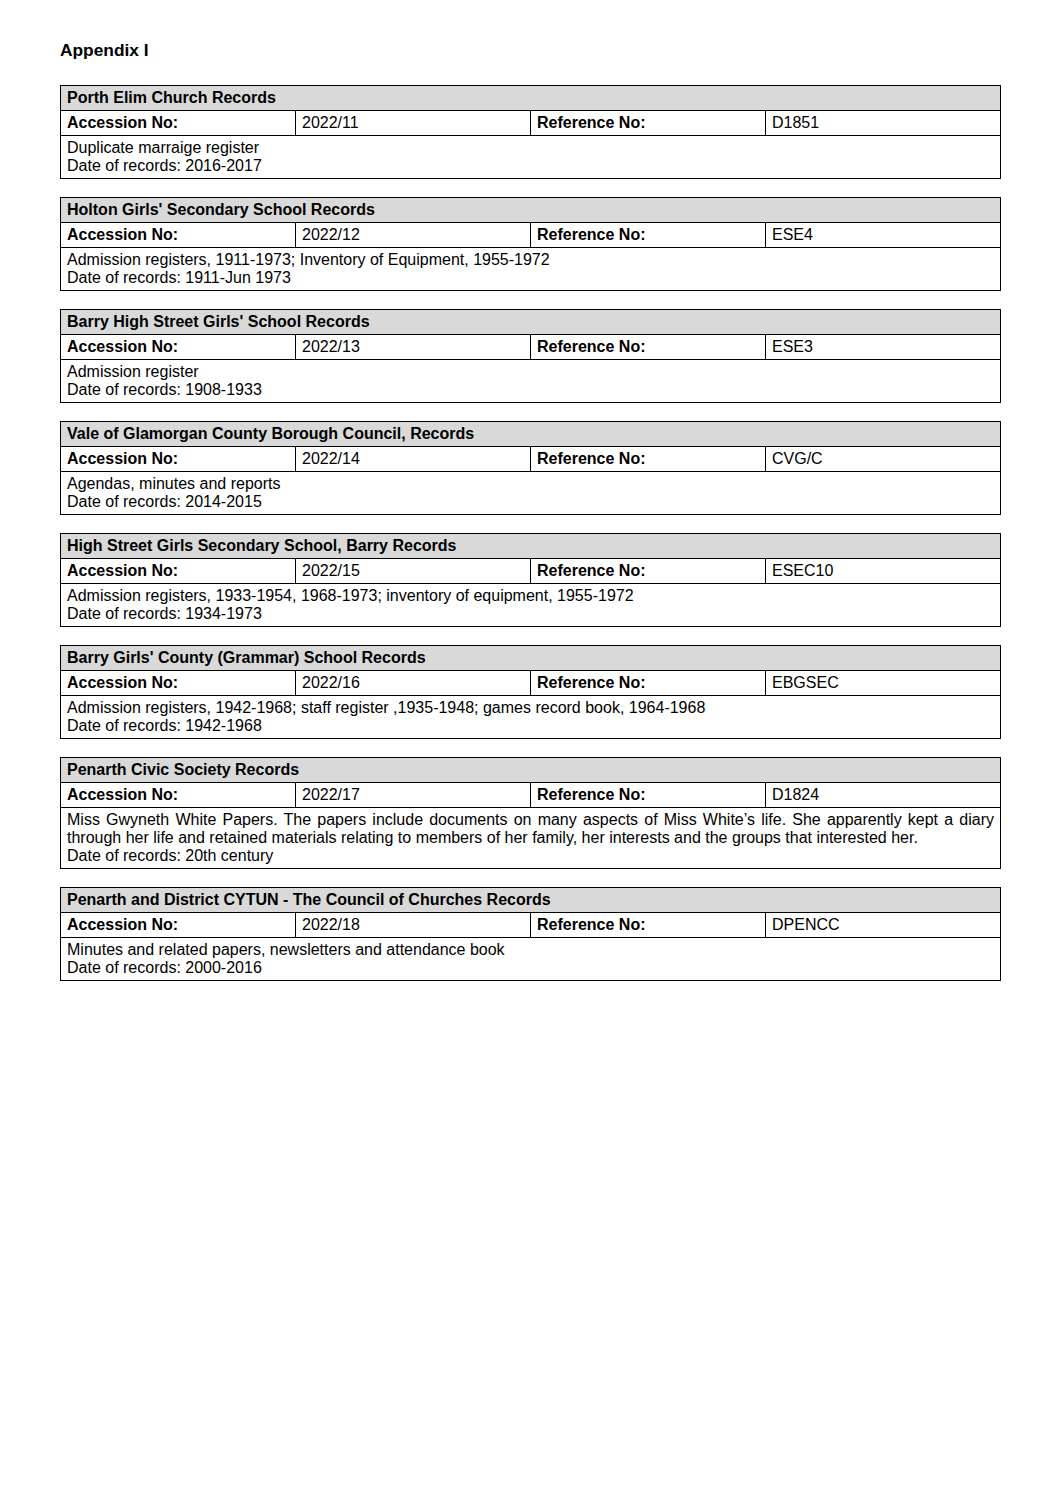Appendix I
| Porth Elim Church Records |
| Accession No: | 2022/11 | Reference No: | D1851 |
| Duplicate marraige register Date of records: 2016-2017 |
| Holton Girls' Secondary School Records |
| Accession No: | 2022/12 | Reference No: | ESE4 |
| Admission registers, 1911-1973; Inventory of Equipment, 1955-1972 Date of records: 1911-Jun 1973 |
| Barry High Street Girls' School Records |
| Accession No: | 2022/13 | Reference No: | ESE3 |
| Admission register Date of records: 1908-1933 |
| Vale of Glamorgan County Borough Council, Records |
| Accession No: | 2022/14 | Reference No: | CVG/C |
| Agendas, minutes and reports Date of records: 2014-2015 |
| High Street Girls Secondary School, Barry Records |
| Accession No: | 2022/15 | Reference No: | ESEC10 |
| Admission registers, 1933-1954, 1968-1973; inventory of equipment, 1955-1972 Date of records: 1934-1973 |
| Barry Girls' County (Grammar) School Records |
| Accession No: | 2022/16 | Reference No: | EBGSEC |
| Admission registers, 1942-1968; staff register ,1935-1948; games record book, 1964-1968 Date of records: 1942-1968 |
| Penarth Civic Society Records |
| Accession No: | 2022/17 | Reference No: | D1824 |
| Miss Gwyneth White Papers. The papers include documents on many aspects of Miss White’s life. She apparently kept a diary through her life and retained materials relating to members of her family, her interests and the groups that interested her. Date of records: 20th century |
| Penarth and District CYTUN - The Council of Churches Records |
| Accession No: | 2022/18 | Reference No: | DPENCC |
| Minutes and related papers, newsletters and attendance book Date of records: 2000-2016 |